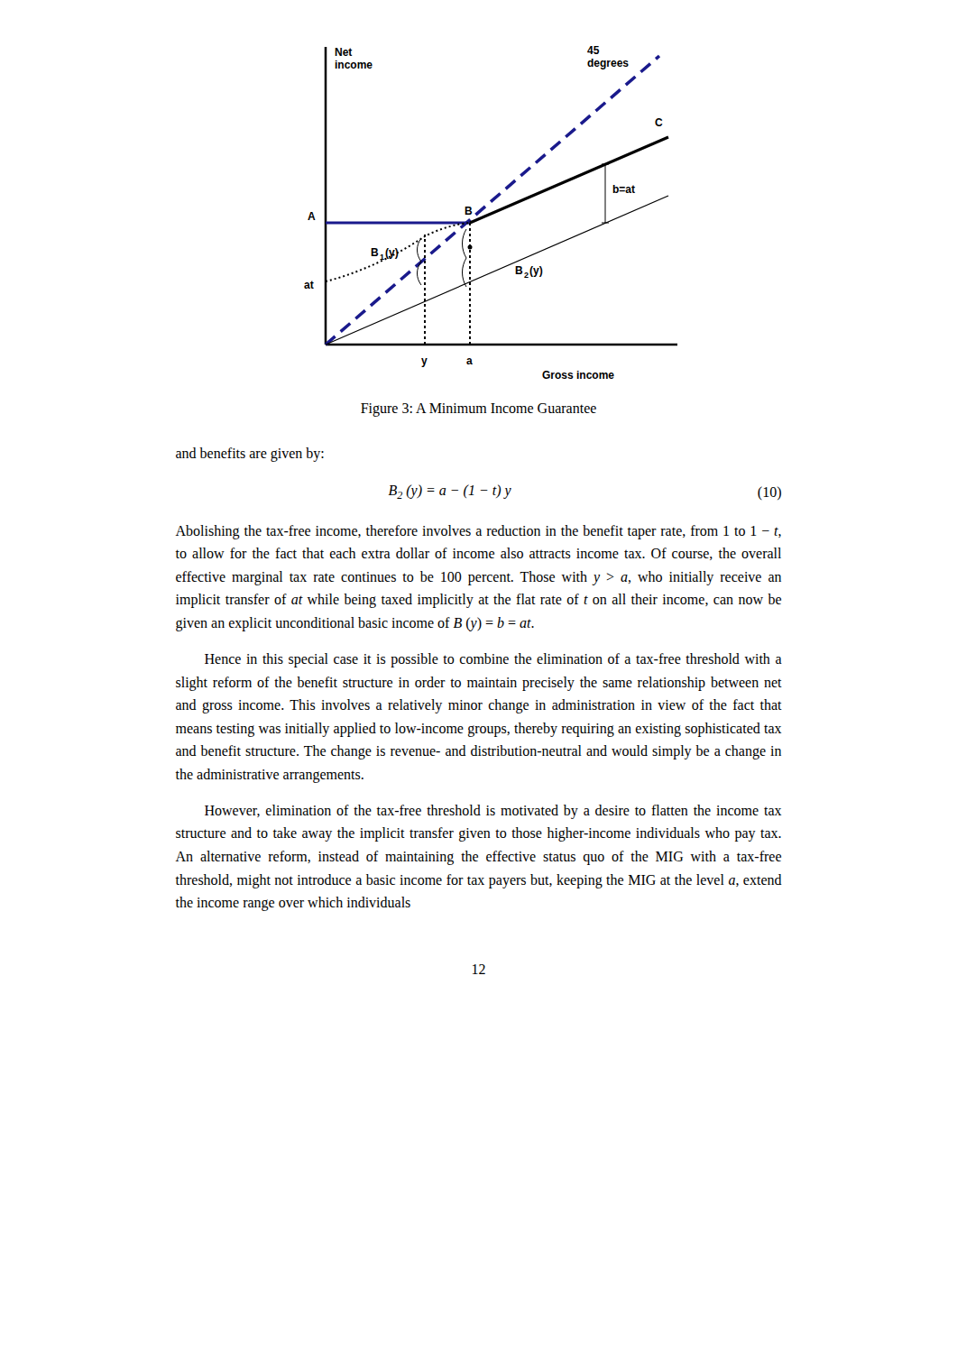Net income 45 degrees C b=at A B B 1 (y) B 2 (y) at y a Gross income
Figure 3: A Minimum Income Guarantee
and benefits are given by:
B2 (y) = a − (1 − t) y
(10)
Abolishing the tax-free income, therefore involves a reduction in the benefit taper rate, from 1 to 1 − t, to allow for the fact that each extra dollar of income also attracts income tax. Of course, the overall effective marginal tax rate continues to be 100 percent. Those with y > a, who initially receive an implicit transfer of at while being taxed implicitly at the flat rate of t on all their income, can now be given an explicit unconditional basic income of B (y) = b = at.
Hence in this special case it is possible to combine the elimination of a tax-free threshold with a slight reform of the benefit structure in order to maintain precisely the same relationship between net and gross income. This involves a relatively minor change in administration in view of the fact that means testing was initially applied to low-income groups, thereby requiring an existing sophisticated tax and benefit structure. The change is revenue- and distribution-neutral and would simply be a change in the administrative arrangements.
However, elimination of the tax-free threshold is motivated by a desire to flatten the income tax structure and to take away the implicit transfer given to those higher-income individuals who pay tax. An alternative reform, instead of maintaining the effective status quo of the MIG with a tax-free threshold, might not introduce a basic income for tax payers but, keeping the MIG at the level a, extend the income range over which individuals
12